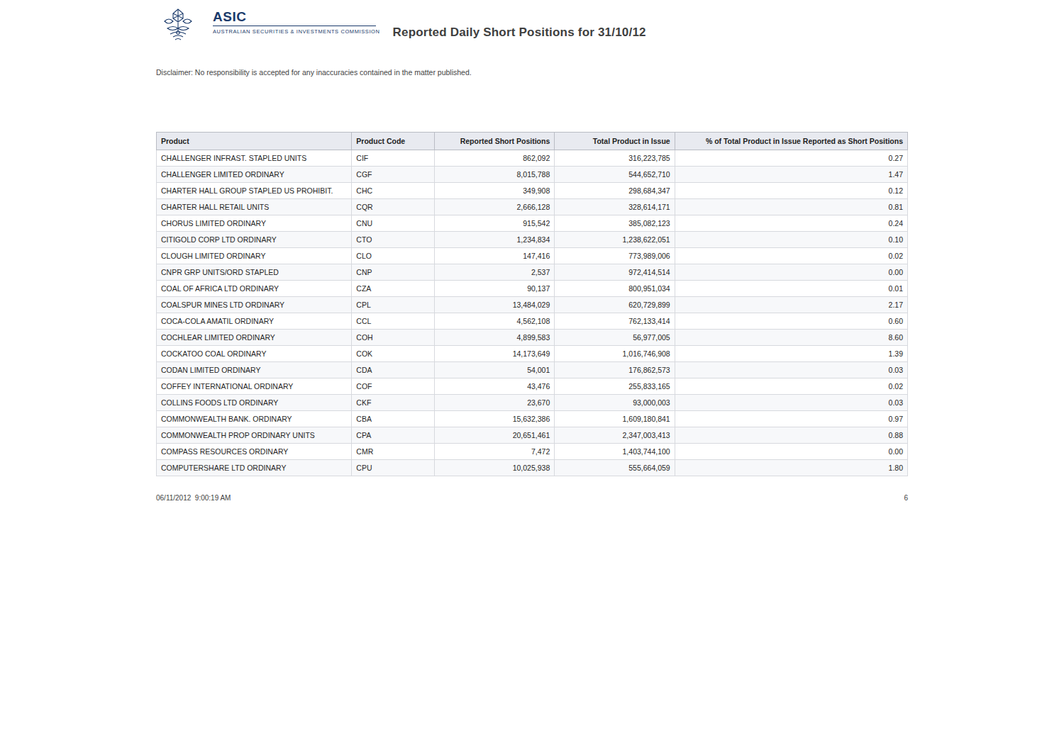ASIC
Australian Securities & Investments Commission
Reported Daily Short Positions for 31/10/12
Disclaimer: No responsibility is accepted for any inaccuracies contained in the matter published.
| Product | Product Code | Reported Short Positions | Total Product in Issue | % of Total Product in Issue Reported as Short Positions |
| --- | --- | --- | --- | --- |
| CHALLENGER INFRAST. STAPLED UNITS | CIF | 862,092 | 316,223,785 | 0.27 |
| CHALLENGER LIMITED ORDINARY | CGF | 8,015,788 | 544,652,710 | 1.47 |
| CHARTER HALL GROUP STAPLED US PROHIBIT. | CHC | 349,908 | 298,684,347 | 0.12 |
| CHARTER HALL RETAIL UNITS | CQR | 2,666,128 | 328,614,171 | 0.81 |
| CHORUS LIMITED ORDINARY | CNU | 915,542 | 385,082,123 | 0.24 |
| CITIGOLD CORP LTD ORDINARY | CTO | 1,234,834 | 1,238,622,051 | 0.10 |
| CLOUGH LIMITED ORDINARY | CLO | 147,416 | 773,989,006 | 0.02 |
| CNPR GRP UNITS/ORD STAPLED | CNP | 2,537 | 972,414,514 | 0.00 |
| COAL OF AFRICA LTD ORDINARY | CZA | 90,137 | 800,951,034 | 0.01 |
| COALSPUR MINES LTD ORDINARY | CPL | 13,484,029 | 620,729,899 | 2.17 |
| COCA-COLA AMATIL ORDINARY | CCL | 4,562,108 | 762,133,414 | 0.60 |
| COCHLEAR LIMITED ORDINARY | COH | 4,899,583 | 56,977,005 | 8.60 |
| COCKATOO COAL ORDINARY | COK | 14,173,649 | 1,016,746,908 | 1.39 |
| CODAN LIMITED ORDINARY | CDA | 54,001 | 176,862,573 | 0.03 |
| COFFEY INTERNATIONAL ORDINARY | COF | 43,476 | 255,833,165 | 0.02 |
| COLLINS FOODS LTD ORDINARY | CKF | 23,670 | 93,000,003 | 0.03 |
| COMMONWEALTH BANK. ORDINARY | CBA | 15,632,386 | 1,609,180,841 | 0.97 |
| COMMONWEALTH PROP ORDINARY UNITS | CPA | 20,651,461 | 2,347,003,413 | 0.88 |
| COMPASS RESOURCES ORDINARY | CMR | 7,472 | 1,403,744,100 | 0.00 |
| COMPUTERSHARE LTD ORDINARY | CPU | 10,025,938 | 555,664,059 | 1.80 |
06/11/2012 9:00:19 AM
6